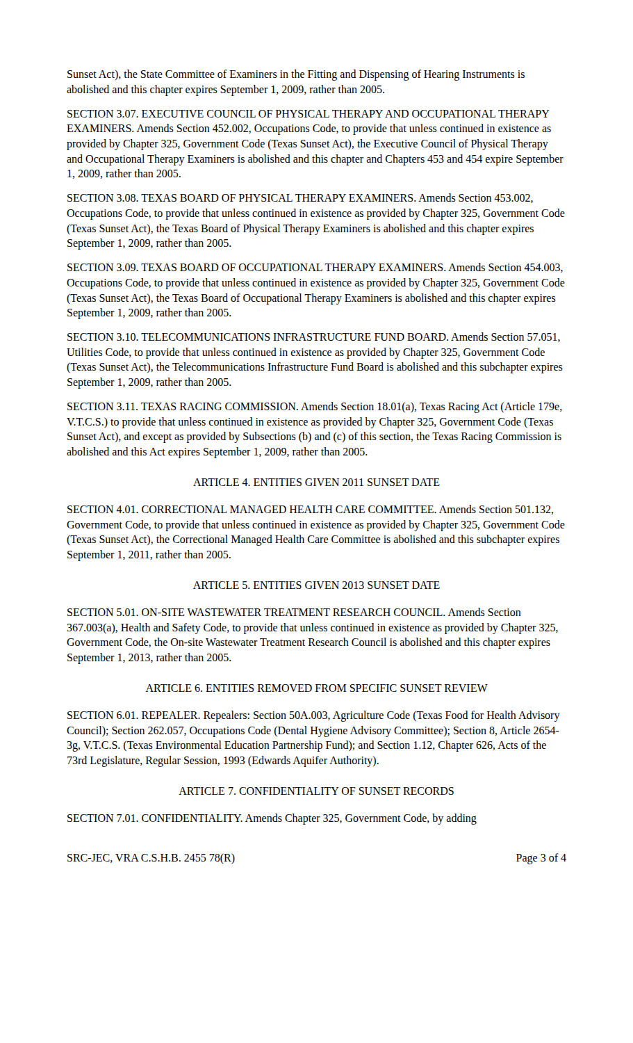Sunset Act), the State Committee of Examiners in the Fitting and Dispensing of Hearing Instruments is abolished and this chapter expires September 1, 2009, rather than 2005.
SECTION 3.07. EXECUTIVE COUNCIL OF PHYSICAL THERAPY AND OCCUPATIONAL THERAPY EXAMINERS. Amends Section 452.002, Occupations Code, to provide that unless continued in existence as provided by Chapter 325, Government Code (Texas Sunset Act), the Executive Council of Physical Therapy and Occupational Therapy Examiners is abolished and this chapter and Chapters 453 and 454 expire September 1, 2009, rather than 2005.
SECTION 3.08. TEXAS BOARD OF PHYSICAL THERAPY EXAMINERS. Amends Section 453.002, Occupations Code, to provide that unless continued in existence as provided by Chapter 325, Government Code (Texas Sunset Act), the Texas Board of Physical Therapy Examiners is abolished and this chapter expires September 1, 2009, rather than 2005.
SECTION 3.09. TEXAS BOARD OF OCCUPATIONAL THERAPY EXAMINERS. Amends Section 454.003, Occupations Code, to provide that unless continued in existence as provided by Chapter 325, Government Code (Texas Sunset Act), the Texas Board of Occupational Therapy Examiners is abolished and this chapter expires September 1, 2009, rather than 2005.
SECTION 3.10. TELECOMMUNICATIONS INFRASTRUCTURE FUND BOARD. Amends Section 57.051, Utilities Code, to provide that unless continued in existence as provided by Chapter 325, Government Code (Texas Sunset Act), the Telecommunications Infrastructure Fund Board is abolished and this subchapter expires September 1, 2009, rather than 2005.
SECTION 3.11. TEXAS RACING COMMISSION. Amends Section 18.01(a), Texas Racing Act (Article 179e, V.T.C.S.) to provide that unless continued in existence as provided by Chapter 325, Government Code (Texas Sunset Act), and except as provided by Subsections (b) and (c) of this section, the Texas Racing Commission is abolished and this Act expires September 1, 2009, rather than 2005.
ARTICLE 4. ENTITIES GIVEN 2011 SUNSET DATE
SECTION 4.01. CORRECTIONAL MANAGED HEALTH CARE COMMITTEE. Amends Section 501.132, Government Code, to provide that unless continued in existence as provided by Chapter 325, Government Code (Texas Sunset Act), the Correctional Managed Health Care Committee is abolished and this subchapter expires September 1, 2011, rather than 2005.
ARTICLE 5. ENTITIES GIVEN 2013 SUNSET DATE
SECTION 5.01. ON-SITE WASTEWATER TREATMENT RESEARCH COUNCIL. Amends Section 367.003(a), Health and Safety Code, to provide that unless continued in existence as provided by Chapter 325, Government Code, the On-site Wastewater Treatment Research Council is abolished and this chapter expires September 1, 2013, rather than 2005.
ARTICLE 6. ENTITIES REMOVED FROM SPECIFIC SUNSET REVIEW
SECTION 6.01. REPEALER. Repealers: Section 50A.003, Agriculture Code (Texas Food for Health Advisory Council); Section 262.057, Occupations Code (Dental Hygiene Advisory Committee); Section 8, Article 2654-3g, V.T.C.S. (Texas Environmental Education Partnership Fund); and Section 1.12, Chapter 626, Acts of the 73rd Legislature, Regular Session, 1993 (Edwards Aquifer Authority).
ARTICLE 7. CONFIDENTIALITY OF SUNSET RECORDS
SECTION 7.01. CONFIDENTIALITY. Amends Chapter 325, Government Code, by adding
SRC-JEC, VRA C.S.H.B. 2455 78(R) Page 3 of 4